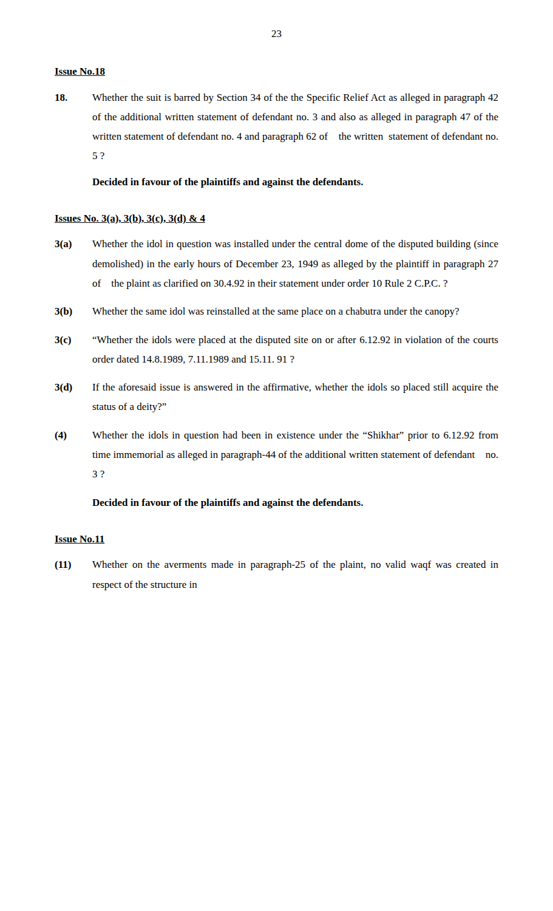23
Issue No.18
18.
Whether the suit is barred by Section 34 of the the Specific Relief Act as alleged in paragraph 42 of the additional written statement of defendant no. 3 and also as alleged in paragraph 47 of the written statement of defendant no. 4 and paragraph 62 of the written statement of defendant no. 5 ?
Decided in favour of the plaintiffs and against the defendants.
Issues No. 3(a), 3(b), 3(c), 3(d) & 4
3(a)
Whether the idol in question was installed under the central dome of the disputed building (since demolished) in the early hours of December 23, 1949 as alleged by the plaintiff in paragraph 27 of the plaint as clarified on 30.4.92 in their statement under order 10 Rule 2 C.P.C. ?
3(b)
Whether the same idol was reinstalled at the same place on a chabutra under the canopy?
3(c)
“Whether the idols were placed at the disputed site on or after 6.12.92 in violation of the courts order dated 14.8.1989, 7.11.1989 and 15.11. 91 ?
3(d)
If the aforesaid issue is answered in the affirmative, whether the idols so placed still acquire the status of a deity?”
(4)
Whether the idols in question had been in existence under the “Shikhar” prior to 6.12.92 from time immemorial as alleged in paragraph-44 of the additional written statement of defendant no. 3 ?
Decided in favour of the plaintiffs and against the defendants.
Issue No.11
(11)
Whether on the averments made in paragraph-25 of the plaint, no valid waqf was created in respect of the structure in